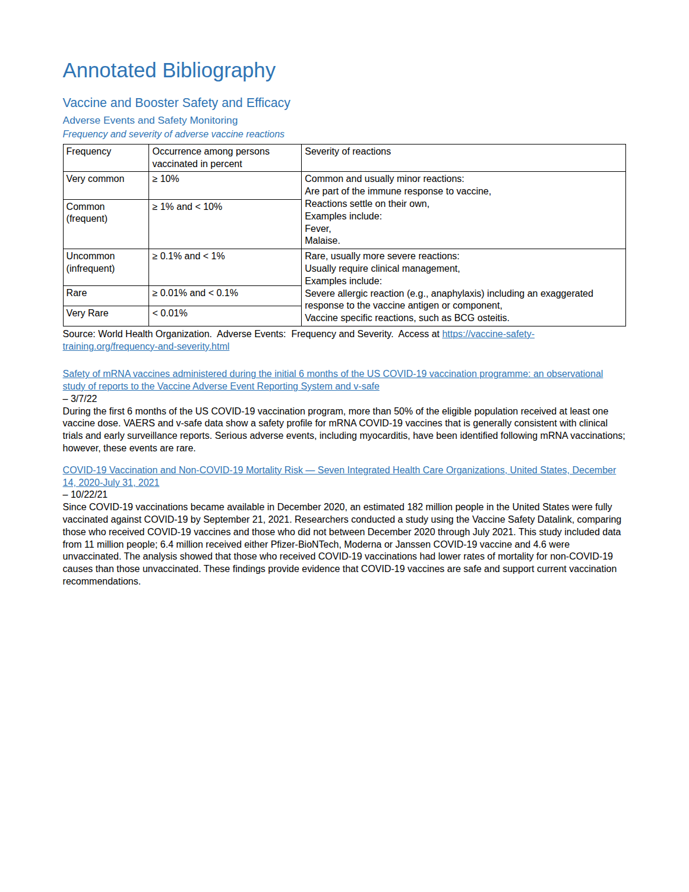Annotated Bibliography
Vaccine and Booster Safety and Efficacy
Adverse Events and Safety Monitoring
Frequency and severity of adverse vaccine reactions
| Frequency | Occurrence among persons vaccinated in percent | Severity of reactions |
| Very common | ≥ 10% | Common and usually minor reactions: Are part of the immune response to vaccine, Reactions settle on their own, Examples include: Fever, Malaise. |
| Common (frequent) | ≥ 1% and < 10% |
| Uncommon (infrequent) | ≥ 0.1% and < 1% | Rare, usually more severe reactions: Usually require clinical management, Examples include: Severe allergic reaction (e.g., anaphylaxis) including an exaggerated response to the vaccine antigen or component, Vaccine specific reactions, such as BCG osteitis. |
| Rare | ≥ 0.01% and < 0.1% |
| Very Rare | < 0.01% |
Source: World Health Organization. Adverse Events: Frequency and Severity. Access at https://vaccine-safety-training.org/frequency-and-severity.html
Safety of mRNA vaccines administered during the initial 6 months of the US COVID-19 vaccination programme: an observational study of reports to the Vaccine Adverse Event Reporting System and v-safe – 3/7/22
During the first 6 months of the US COVID-19 vaccination program, more than 50% of the eligible population received at least one vaccine dose. VAERS and v-safe data show a safety profile for mRNA COVID-19 vaccines that is generally consistent with clinical trials and early surveillance reports. Serious adverse events, including myocarditis, have been identified following mRNA vaccinations; however, these events are rare.
COVID-19 Vaccination and Non-COVID-19 Mortality Risk — Seven Integrated Health Care Organizations, United States, December 14, 2020-July 31, 2021 – 10/22/21
Since COVID-19 vaccinations became available in December 2020, an estimated 182 million people in the United States were fully vaccinated against COVID-19 by September 21, 2021. Researchers conducted a study using the Vaccine Safety Datalink, comparing those who received COVID-19 vaccines and those who did not between December 2020 through July 2021. This study included data from 11 million people; 6.4 million received either Pfizer-BioNTech, Moderna or Janssen COVID-19 vaccine and 4.6 were unvaccinated. The analysis showed that those who received COVID-19 vaccinations had lower rates of mortality for non-COVID-19 causes than those unvaccinated. These findings provide evidence that COVID-19 vaccines are safe and support current vaccination recommendations.